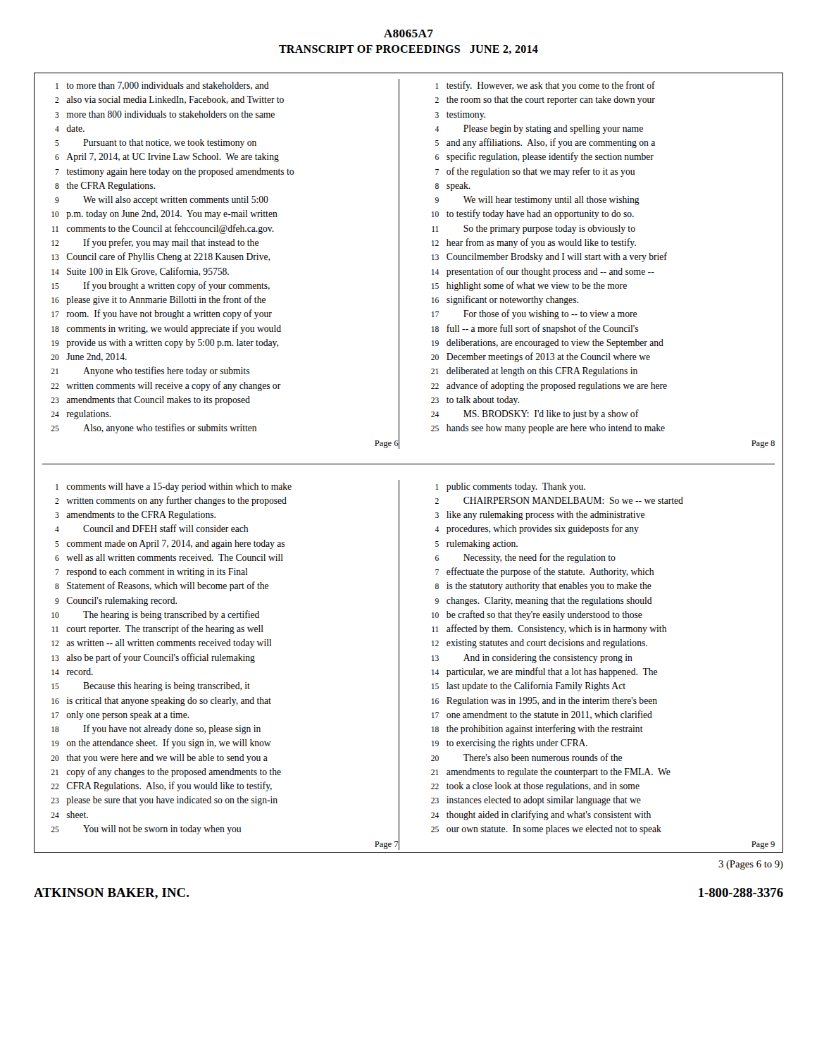A8065A7
TRANSCRIPT OF PROCEEDINGS JUNE 2, 2014
to more than 7,000 individuals and stakeholders, and
also via social media LinkedIn, Facebook, and Twitter to
more than 800 individuals to stakeholders on the same
date.
Pursuant to that notice, we took testimony on
April 7, 2014, at UC Irvine Law School. We are taking
testimony again here today on the proposed amendments to
the CFRA Regulations.
We will also accept written comments until 5:00
p.m. today on June 2nd, 2014. You may e-mail written
comments to the Council at fehccouncil@dfeh.ca.gov.
If you prefer, you may mail that instead to the
Council care of Phyllis Cheng at 2218 Kausen Drive,
Suite 100 in Elk Grove, California, 95758.
If you brought a written copy of your comments,
please give it to Annmarie Billotti in the front of the
room. If you have not brought a written copy of your
comments in writing, we would appreciate if you would
provide us with a written copy by 5:00 p.m. later today,
June 2nd, 2014.
Anyone who testifies here today or submits
written comments will receive a copy of any changes or
amendments that Council makes to its proposed
regulations.
Also, anyone who testifies or submits written
Page 6
testify. However, we ask that you come to the front of
the room so that the court reporter can take down your
testimony.
Please begin by stating and spelling your name
and any affiliations. Also, if you are commenting on a
specific regulation, please identify the section number
of the regulation so that we may refer to it as you
speak.
We will hear testimony until all those wishing
to testify today have had an opportunity to do so.
So the primary purpose today is obviously to
hear from as many of you as would like to testify.
Councilmember Brodsky and I will start with a very brief
presentation of our thought process and -- and some --
highlight some of what we view to be the more
significant or noteworthy changes.
For those of you wishing to -- to view a more
full -- a more full sort of snapshot of the Council's
deliberations, are encouraged to view the September and
December meetings of 2013 at the Council where we
deliberated at length on this CFRA Regulations in
advance of adopting the proposed regulations we are here
to talk about today.
MS. BRODSKY: I'd like to just by a show of
hands see how many people are here who intend to make
Page 8
comments will have a 15-day period within which to make
written comments on any further changes to the proposed
amendments to the CFRA Regulations.
Council and DFEH staff will consider each
comment made on April 7, 2014, and again here today as
well as all written comments received. The Council will
respond to each comment in writing in its Final
Statement of Reasons, which will become part of the
Council's rulemaking record.
The hearing is being transcribed by a certified
court reporter. The transcript of the hearing as well
as written -- all written comments received today will
also be part of your Council's official rulemaking
record.
Because this hearing is being transcribed, it
is critical that anyone speaking do so clearly, and that
only one person speak at a time.
If you have not already done so, please sign in
on the attendance sheet. If you sign in, we will know
that you were here and we will be able to send you a
copy of any changes to the proposed amendments to the
CFRA Regulations. Also, if you would like to testify,
please be sure that you have indicated so on the sign-in
sheet.
You will not be sworn in today when you
Page 7
public comments today. Thank you.
CHAIRPERSON MANDELBAUM: So we -- we started
like any rulemaking process with the administrative
procedures, which provides six guideposts for any
rulemaking action.
Necessity, the need for the regulation to
effectuate the purpose of the statute. Authority, which
is the statutory authority that enables you to make the
changes. Clarity, meaning that the regulations should
be crafted so that they're easily understood to those
affected by them. Consistency, which is in harmony with
existing statutes and court decisions and regulations.
And in considering the consistency prong in
particular, we are mindful that a lot has happened. The
last update to the California Family Rights Act
Regulation was in 1995, and in the interim there's been
one amendment to the statute in 2011, which clarified
the prohibition against interfering with the restraint
to exercising the rights under CFRA.
There's also been numerous rounds of the
amendments to regulate the counterpart to the FMLA. We
took a close look at those regulations, and in some
instances elected to adopt similar language that we
thought aided in clarifying and what's consistent with
our own statute. In some places we elected not to speak
Page 9
3 (Pages 6 to 9)
ATKINSON BAKER, INC.
1-800-288-3376